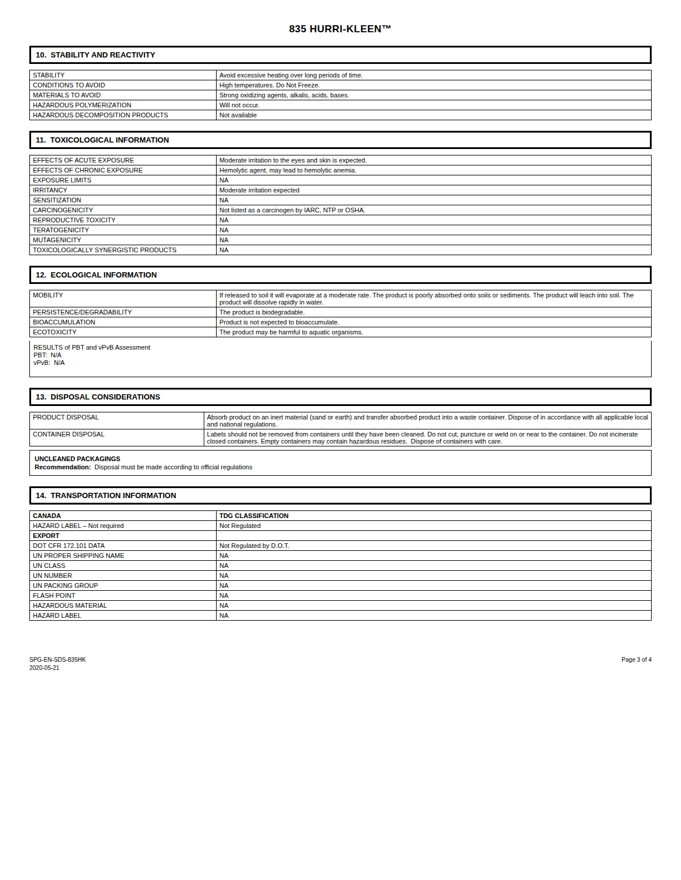835 HURRI-KLEEN™
10. STABILITY AND REACTIVITY
| STABILITY | Avoid excessive heating over long periods of time. |
| CONDITIONS TO AVOID | High temperatures. Do Not Freeze. |
| MATERIALS TO AVOID | Strong oxidizing agents, alkalis, acids, bases. |
| HAZARDOUS POLYMERIZATION | Will not occur. |
| HAZARDOUS DECOMPOSITION PRODUCTS | Not available |
11. TOXICOLOGICAL INFORMATION
| EFFECTS OF ACUTE EXPOSURE | Moderate irritation to the eyes and skin is expected. |
| EFFECTS OF CHRONIC EXPOSURE | Hemolytic agent, may lead to hemolytic anemia. |
| EXPOSURE LIMITS | NA |
| IRRITANCY | Moderate irritation expected |
| SENSITIZATION | NA |
| CARCINOGENICITY | Not listed as a carcinogen by IARC, NTP or OSHA. |
| REPRODUCTIVE TOXICITY | NA |
| TERATOGENICITY | NA |
| MUTAGENICITY | NA |
| TOXICOLOGICALLY SYNERGISTIC PRODUCTS | NA |
12. ECOLOGICAL INFORMATION
| MOBILITY | If released to soil it will evaporate at a moderate rate. The product is poorly absorbed onto soils or sediments. The product will leach into soil. The product will dissolve rapidly in water. |
| PERSISTENCE/DEGRADABILITY | The product is biodegradable. |
| BIOACCUMULATION | Product is not expected to bioaccumulate. |
| ECOTOXICITY | The product may be harmful to aquatic organisms. |
RESULTS of PBT and vPvB Assessment
PBT: N/A
vPvB: N/A
13. DISPOSAL CONSIDERATIONS
| PRODUCT DISPOSAL | Absorb product on an inert material (sand or earth) and transfer absorbed product into a waste container. Dispose of in accordance with all applicable local and national regulations. |
| CONTAINER DISPOSAL | Labels should not be removed from containers until they have been cleaned. Do not cut, puncture or weld on or near to the container. Do not incinerate closed containers. Empty containers may contain hazardous residues. Dispose of containers with care. |
UNCLEANED PACKAGINGS
Recommendation: Disposal must be made according to official regulations
14. TRANSPORTATION INFORMATION
| CANADA | TDG CLASSIFICATION |
| HAZARD LABEL – Not required | Not Regulated |
| EXPORT | |
| DOT CFR 172.101 DATA | Not Regulated by D.O.T. |
| UN PROPER SHIPPING NAME | NA |
| UN CLASS | NA |
| UN NUMBER | NA |
| UN PACKING GROUP | NA |
| FLASH POINT | NA |
| HAZARDOUS MATERIAL | NA |
| HAZARD LABEL | NA |
SPG-EN-SDS-835HK
2020-05-21
Page 3 of 4